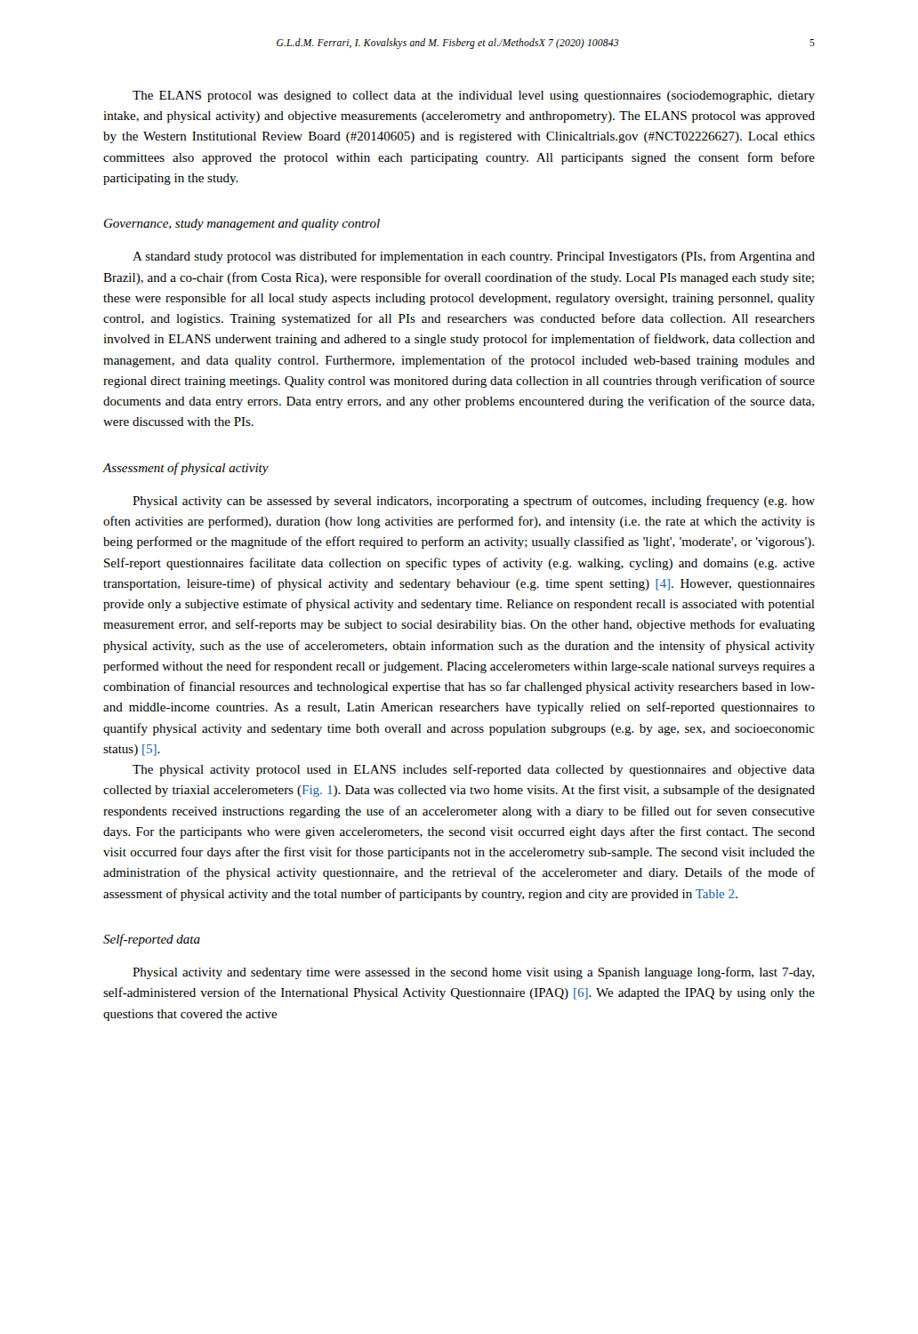G.L.d.M. Ferrari, I. Kovalskys and M. Fisberg et al./MethodsX 7 (2020) 100843 5
The ELANS protocol was designed to collect data at the individual level using questionnaires (sociodemographic, dietary intake, and physical activity) and objective measurements (accelerometry and anthropometry). The ELANS protocol was approved by the Western Institutional Review Board (#20140605) and is registered with Clinicaltrials.gov (#NCT02226627). Local ethics committees also approved the protocol within each participating country. All participants signed the consent form before participating in the study.
Governance, study management and quality control
A standard study protocol was distributed for implementation in each country. Principal Investigators (PIs, from Argentina and Brazil), and a co-chair (from Costa Rica), were responsible for overall coordination of the study. Local PIs managed each study site; these were responsible for all local study aspects including protocol development, regulatory oversight, training personnel, quality control, and logistics. Training systematized for all PIs and researchers was conducted before data collection. All researchers involved in ELANS underwent training and adhered to a single study protocol for implementation of fieldwork, data collection and management, and data quality control. Furthermore, implementation of the protocol included web-based training modules and regional direct training meetings. Quality control was monitored during data collection in all countries through verification of source documents and data entry errors. Data entry errors, and any other problems encountered during the verification of the source data, were discussed with the PIs.
Assessment of physical activity
Physical activity can be assessed by several indicators, incorporating a spectrum of outcomes, including frequency (e.g. how often activities are performed), duration (how long activities are performed for), and intensity (i.e. the rate at which the activity is being performed or the magnitude of the effort required to perform an activity; usually classified as 'light', 'moderate', or 'vigorous'). Self-report questionnaires facilitate data collection on specific types of activity (e.g. walking, cycling) and domains (e.g. active transportation, leisure-time) of physical activity and sedentary behaviour (e.g. time spent setting) [4]. However, questionnaires provide only a subjective estimate of physical activity and sedentary time. Reliance on respondent recall is associated with potential measurement error, and self-reports may be subject to social desirability bias. On the other hand, objective methods for evaluating physical activity, such as the use of accelerometers, obtain information such as the duration and the intensity of physical activity performed without the need for respondent recall or judgement. Placing accelerometers within large-scale national surveys requires a combination of financial resources and technological expertise that has so far challenged physical activity researchers based in low- and middle-income countries. As a result, Latin American researchers have typically relied on self-reported questionnaires to quantify physical activity and sedentary time both overall and across population subgroups (e.g. by age, sex, and socioeconomic status) [5].
The physical activity protocol used in ELANS includes self-reported data collected by questionnaires and objective data collected by triaxial accelerometers (Fig. 1). Data was collected via two home visits. At the first visit, a subsample of the designated respondents received instructions regarding the use of an accelerometer along with a diary to be filled out for seven consecutive days. For the participants who were given accelerometers, the second visit occurred eight days after the first contact. The second visit occurred four days after the first visit for those participants not in the accelerometry sub-sample. The second visit included the administration of the physical activity questionnaire, and the retrieval of the accelerometer and diary. Details of the mode of assessment of physical activity and the total number of participants by country, region and city are provided in Table 2.
Self-reported data
Physical activity and sedentary time were assessed in the second home visit using a Spanish language long-form, last 7-day, self-administered version of the International Physical Activity Questionnaire (IPAQ) [6]. We adapted the IPAQ by using only the questions that covered the active